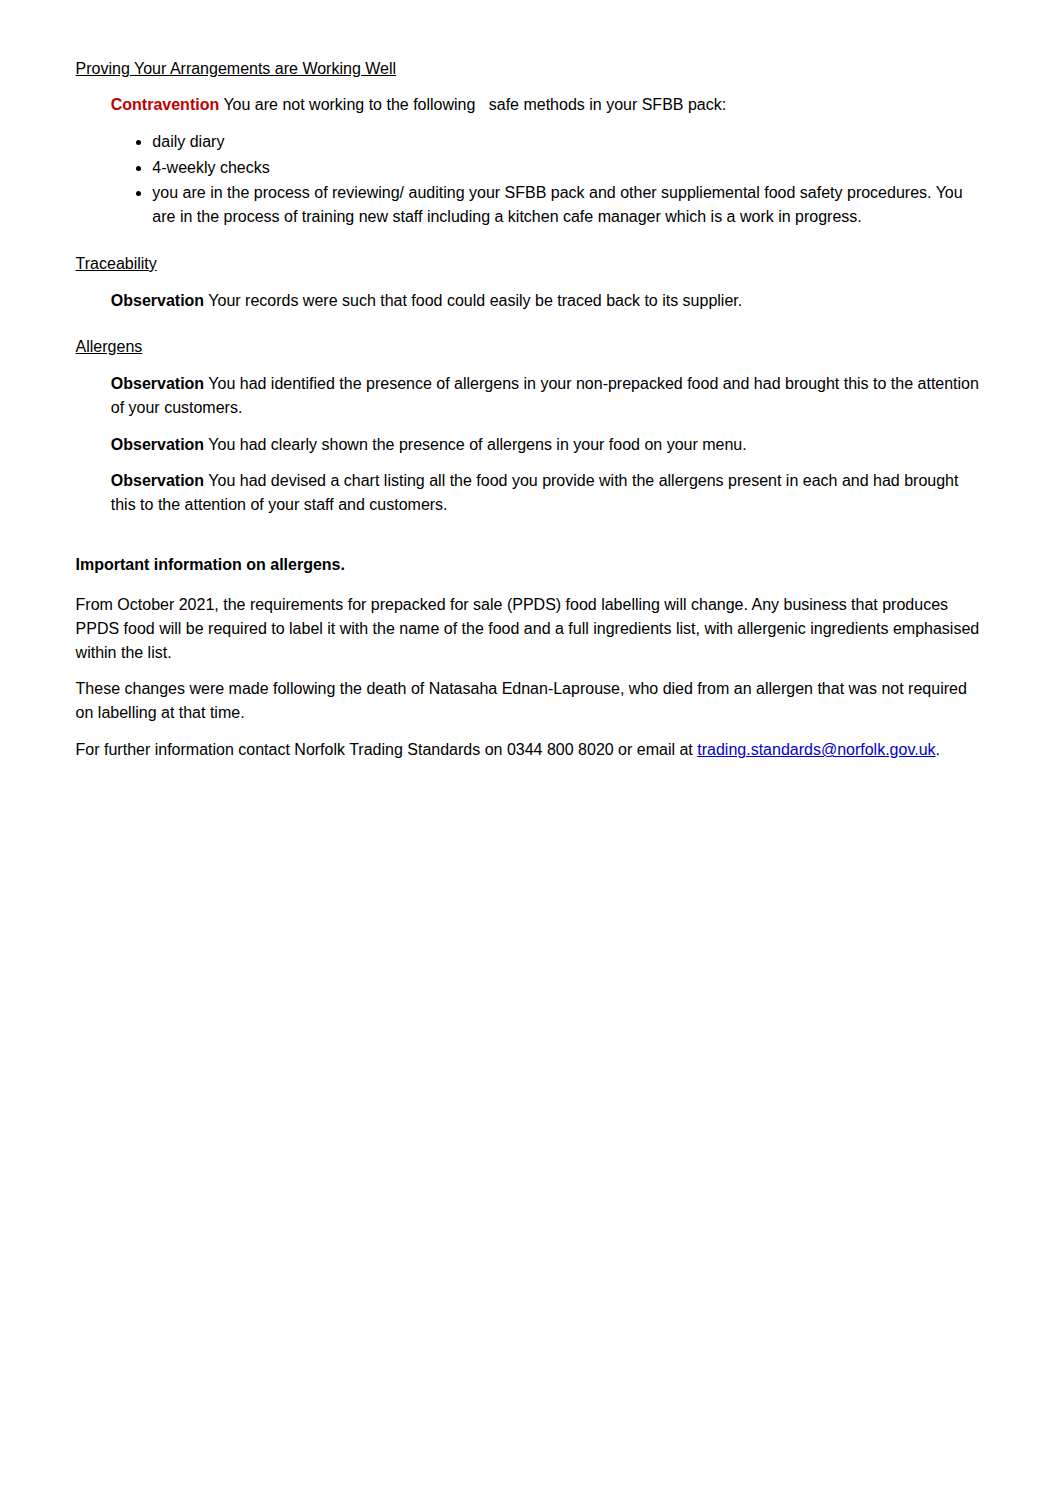Proving Your Arrangements are Working Well
Contravention You are not working to the following safe methods in your SFBB pack:
daily diary
4-weekly checks
you are in the process of reviewing/ auditing your SFBB pack and other suppliemental food safety procedures. You are in the process of training new staff including a kitchen cafe manager which is a work in progress.
Traceability
Observation Your records were such that food could easily be traced back to its supplier.
Allergens
Observation You had identified the presence of allergens in your non-prepacked food and had brought this to the attention of your customers.
Observation You had clearly shown the presence of allergens in your food on your menu.
Observation You had devised a chart listing all the food you provide with the allergens present in each and had brought this to the attention of your staff and customers.
Important information on allergens.
From October 2021, the requirements for prepacked for sale (PPDS) food labelling will change. Any business that produces PPDS food will be required to label it with the name of the food and a full ingredients list, with allergenic ingredients emphasised within the list.
These changes were made following the death of Natasaha Ednan-Laprouse, who died from an allergen that was not required on labelling at that time.
For further information contact Norfolk Trading Standards on 0344 800 8020 or email at trading.standards@norfolk.gov.uk.